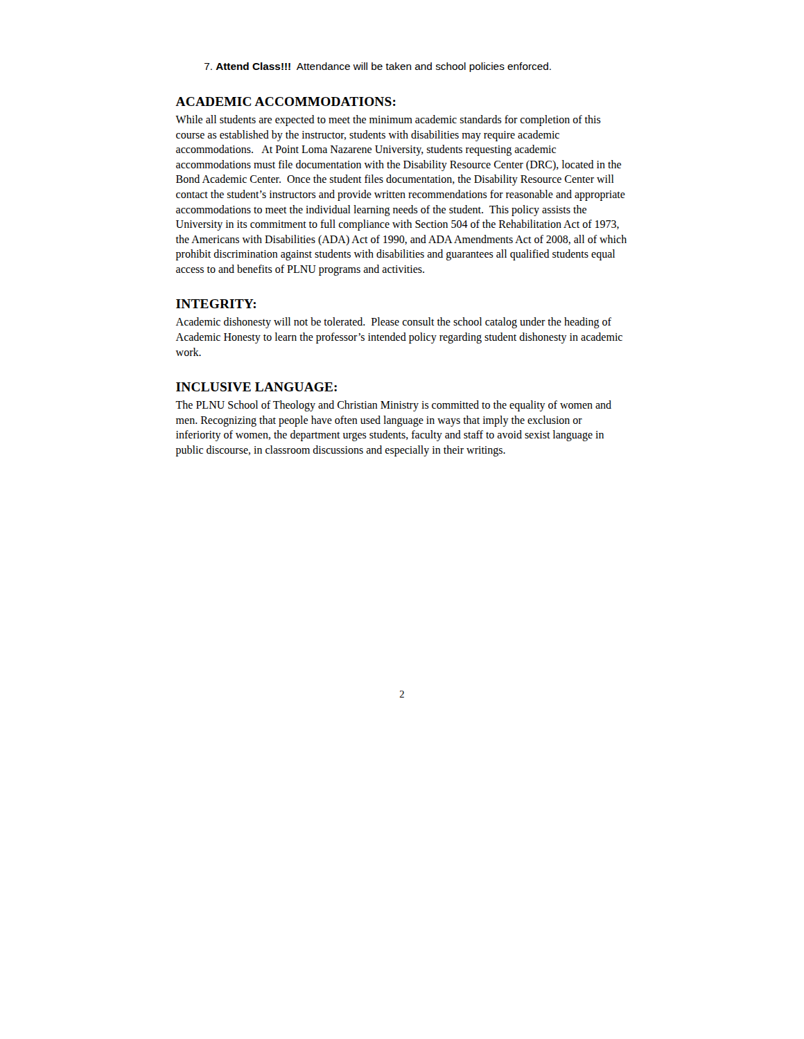Attend Class!!! Attendance will be taken and school policies enforced.
ACADEMIC ACCOMMODATIONS:
While all students are expected to meet the minimum academic standards for completion of this course as established by the instructor, students with disabilities may require academic accommodations. At Point Loma Nazarene University, students requesting academic accommodations must file documentation with the Disability Resource Center (DRC), located in the Bond Academic Center. Once the student files documentation, the Disability Resource Center will contact the student’s instructors and provide written recommendations for reasonable and appropriate accommodations to meet the individual learning needs of the student. This policy assists the University in its commitment to full compliance with Section 504 of the Rehabilitation Act of 1973, the Americans with Disabilities (ADA) Act of 1990, and ADA Amendments Act of 2008, all of which prohibit discrimination against students with disabilities and guarantees all qualified students equal access to and benefits of PLNU programs and activities.
INTEGRITY:
Academic dishonesty will not be tolerated. Please consult the school catalog under the heading of Academic Honesty to learn the professor’s intended policy regarding student dishonesty in academic work.
INCLUSIVE LANGUAGE:
The PLNU School of Theology and Christian Ministry is committed to the equality of women and men. Recognizing that people have often used language in ways that imply the exclusion or inferiority of women, the department urges students, faculty and staff to avoid sexist language in public discourse, in classroom discussions and especially in their writings.
2